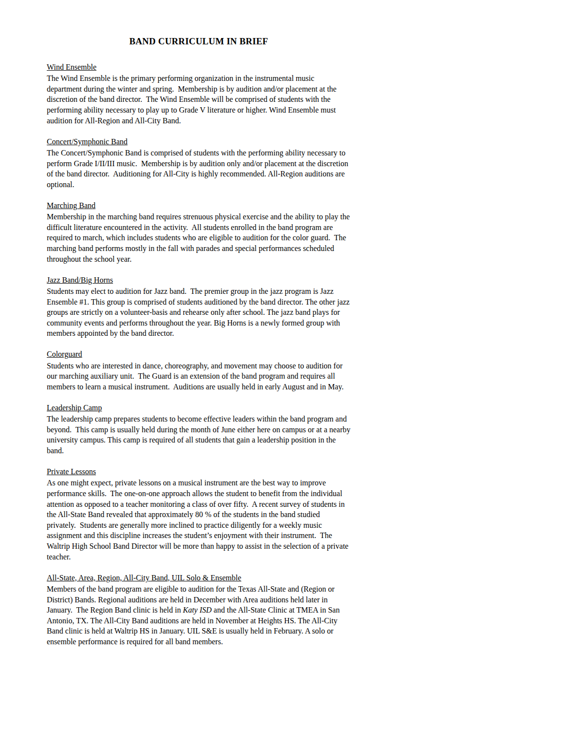BAND CURRICULUM IN BRIEF
Wind Ensemble
The Wind Ensemble is the primary performing organization in the instrumental music department during the winter and spring. Membership is by audition and/or placement at the discretion of the band director. The Wind Ensemble will be comprised of students with the performing ability necessary to play up to Grade V literature or higher. Wind Ensemble must audition for All-Region and All-City Band.
Concert/Symphonic Band
The Concert/Symphonic Band is comprised of students with the performing ability necessary to perform Grade I/II/III music. Membership is by audition only and/or placement at the discretion of the band director. Auditioning for All-City is highly recommended. All-Region auditions are optional.
Marching Band
Membership in the marching band requires strenuous physical exercise and the ability to play the difficult literature encountered in the activity. All students enrolled in the band program are required to march, which includes students who are eligible to audition for the color guard. The marching band performs mostly in the fall with parades and special performances scheduled throughout the school year.
Jazz Band/Big Horns
Students may elect to audition for Jazz band. The premier group in the jazz program is Jazz Ensemble #1. This group is comprised of students auditioned by the band director. The other jazz groups are strictly on a volunteer-basis and rehearse only after school. The jazz band plays for community events and performs throughout the year. Big Horns is a newly formed group with members appointed by the band director.
Colorguard
Students who are interested in dance, choreography, and movement may choose to audition for our marching auxiliary unit. The Guard is an extension of the band program and requires all members to learn a musical instrument. Auditions are usually held in early August and in May.
Leadership Camp
The leadership camp prepares students to become effective leaders within the band program and beyond. This camp is usually held during the month of June either here on campus or at a nearby university campus. This camp is required of all students that gain a leadership position in the band.
Private Lessons
As one might expect, private lessons on a musical instrument are the best way to improve performance skills. The one-on-one approach allows the student to benefit from the individual attention as opposed to a teacher monitoring a class of over fifty. A recent survey of students in the All-State Band revealed that approximately 80 % of the students in the band studied privately. Students are generally more inclined to practice diligently for a weekly music assignment and this discipline increases the student’s enjoyment with their instrument. The Waltrip High School Band Director will be more than happy to assist in the selection of a private teacher.
All-State, Area, Region, All-City Band, UIL Solo & Ensemble
Members of the band program are eligible to audition for the Texas All-State and (Region or District) Bands. Regional auditions are held in December with Area auditions held later in January. The Region Band clinic is held in Katy ISD and the All-State Clinic at TMEA in San Antonio, TX. The All-City Band auditions are held in November at Heights HS. The All-City Band clinic is held at Waltrip HS in January. UIL S&E is usually held in February. A solo or ensemble performance is required for all band members.